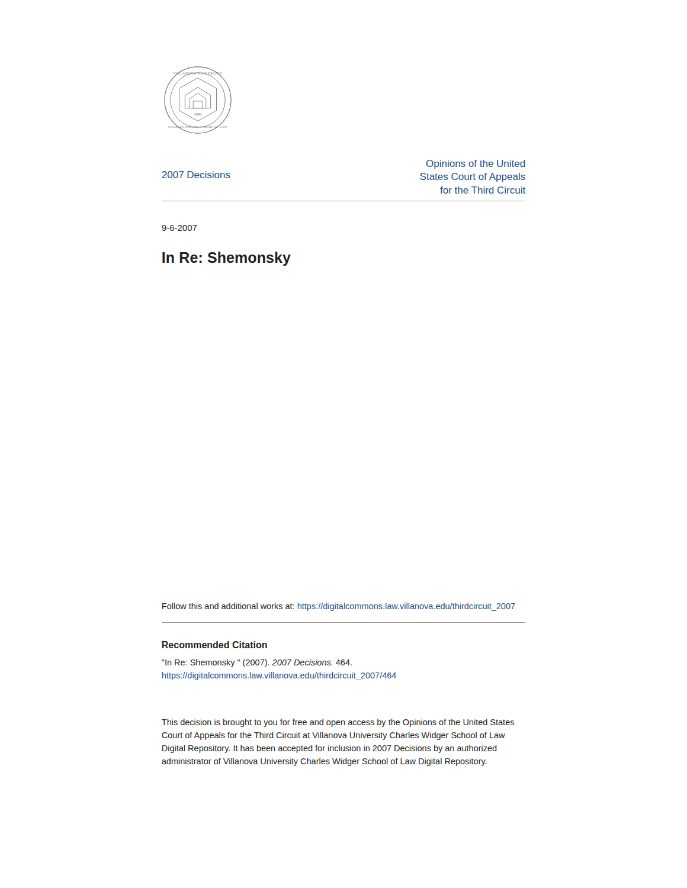1842 VILLANOVA UNIVERSITY CHARLES WIDGER SCHOOL OF LAW
2007 Decisions
Opinions of the United
States Court of Appeals
for the Third Circuit
9-6-2007
In Re: Shemonsky
Follow this and additional works at: https://digitalcommons.law.villanova.edu/thirdcircuit_2007
Recommended Citation
"In Re: Shemonsky " (2007). 2007 Decisions. 464.
https://digitalcommons.law.villanova.edu/thirdcircuit_2007/464
This decision is brought to you for free and open access by the Opinions of the United States Court of Appeals for the Third Circuit at Villanova University Charles Widger School of Law Digital Repository. It has been accepted for inclusion in 2007 Decisions by an authorized administrator of Villanova University Charles Widger School of Law Digital Repository.